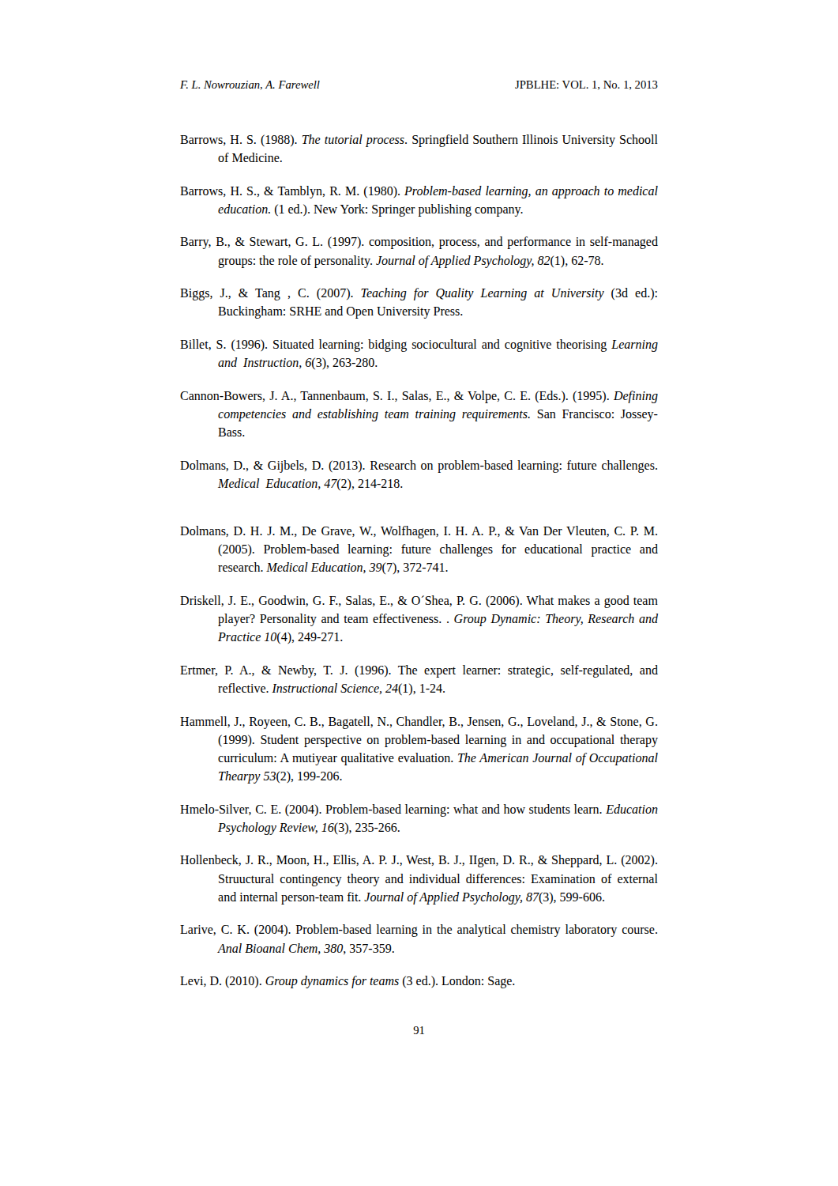F. L. Nowrouzian, A. Farewell JPBLHE: VOL. 1, No. 1, 2013
Barrows, H. S. (1988). The tutorial process. Springfield Southern Illinois University Schooll of Medicine.
Barrows, H. S., & Tamblyn, R. M. (1980). Problem-based learning, an approach to medical education. (1 ed.). New York: Springer publishing company.
Barry, B., & Stewart, G. L. (1997). composition, process, and performance in self-managed groups: the role of personality. Journal of Applied Psychology, 82(1), 62-78.
Biggs, J., & Tang , C. (2007). Teaching for Quality Learning at University (3d ed.): Buckingham: SRHE and Open University Press.
Billet, S. (1996). Situated learning: bidging sociocultural and cognitive theorising Learning and Instruction, 6(3), 263-280.
Cannon-Bowers, J. A., Tannenbaum, S. I., Salas, E., & Volpe, C. E. (Eds.). (1995). Defining competencies and establishing team training requirements. San Francisco: Jossey-Bass.
Dolmans, D., & Gijbels, D. (2013). Research on problem-based learning: future challenges. Medical Education, 47(2), 214-218.
Dolmans, D. H. J. M., De Grave, W., Wolfhagen, I. H. A. P., & Van Der Vleuten, C. P. M. (2005). Problem-based learning: future challenges for educational practice and research. Medical Education, 39(7), 372-741.
Driskell, J. E., Goodwin, G. F., Salas, E., & O´Shea, P. G. (2006). What makes a good team player? Personality and team effectiveness. . Group Dynamic: Theory, Research and Practice 10(4), 249-271.
Ertmer, P. A., & Newby, T. J. (1996). The expert learner: strategic, self-regulated, and reflective. Instructional Science, 24(1), 1-24.
Hammell, J., Royeen, C. B., Bagatell, N., Chandler, B., Jensen, G., Loveland, J., & Stone, G. (1999). Student perspective on problem-based learning in and occupational therapy curriculum: A mutiyear qualitative evaluation. The American Journal of Occupational Thearpy 53(2), 199-206.
Hmelo-Silver, C. E. (2004). Problem-based learning: what and how students learn. Education Psychology Review, 16(3), 235-266.
Hollenbeck, J. R., Moon, H., Ellis, A. P. J., West, B. J., IIgen, D. R., & Sheppard, L. (2002). Struuctural contingency theory and individual differences: Examination of external and internal person-team fit. Journal of Applied Psychology, 87(3), 599-606.
Larive, C. K. (2004). Problem-based learning in the analytical chemistry laboratory course. Anal Bioanal Chem, 380, 357-359.
Levi, D. (2010). Group dynamics for teams (3 ed.). London: Sage.
91